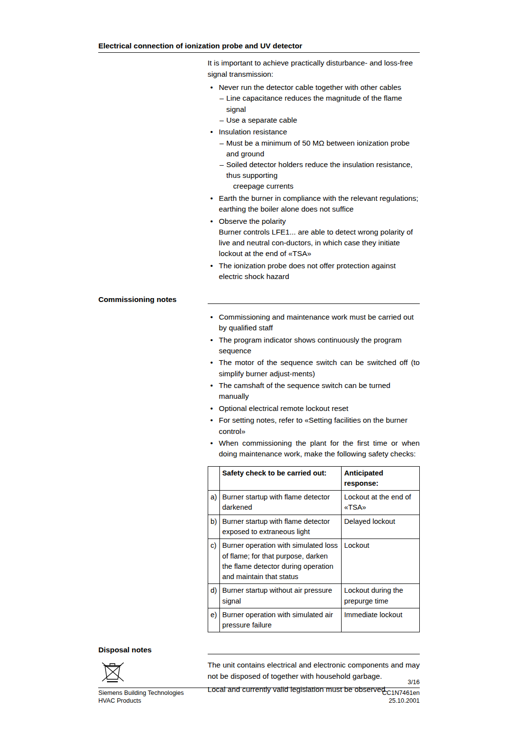Electrical connection of ionization probe and UV detector
It is important to achieve practically disturbance- and loss-free signal transmission:
Never run the detector cable together with other cables
Line capacitance reduces the magnitude of the flame signal
Use a separate cable
Insulation resistance
Must be a minimum of 50 MΩ between ionization probe and ground
Soiled detector holders reduce the insulation resistance, thus supporting
creepage currents
Earth the burner in compliance with the relevant regulations; earthing the boiler alone does not suffice
Observe the polarity
Burner controls LFE1... are able to detect wrong polarity of live and neutral con-ductors, in which case they initiate lockout at the end of «TSA»
The ionization probe does not offer protection against electric shock hazard
Commissioning notes
Commissioning and maintenance work must be carried out by qualified staff
The program indicator shows continuously the program sequence
The motor of the sequence switch can be switched off (to simplify burner adjust-ments)
The camshaft of the sequence switch can be turned manually
Optional electrical remote lockout reset
For setting notes, refer to «Setting facilities on the burner control»
When commissioning the plant for the first time or when doing maintenance work, make the following safety checks:
| | Safety check to be carried out: | Anticipated response: |
| --- | --- | --- |
| a) | Burner startup with flame detector darkened | Lockout at the end of «TSA» |
| b) | Burner startup with flame detector exposed to extraneous light | Delayed lockout |
| c) | Burner operation with simulated loss of flame; for that purpose, darken the flame detector during operation and maintain that status | Lockout |
| d) | Burner startup without air pressure signal | Lockout during the prepurge time |
| e) | Burner operation with simulated air pressure failure | Immediate lockout |
Disposal notes
The unit contains electrical and electronic components and may not be disposed of together with household garbage.
Local and currently valid legislation must be observed.
3/16
Siemens Building Technologies
HVAC Products
CC1N7461en
25.10.2001